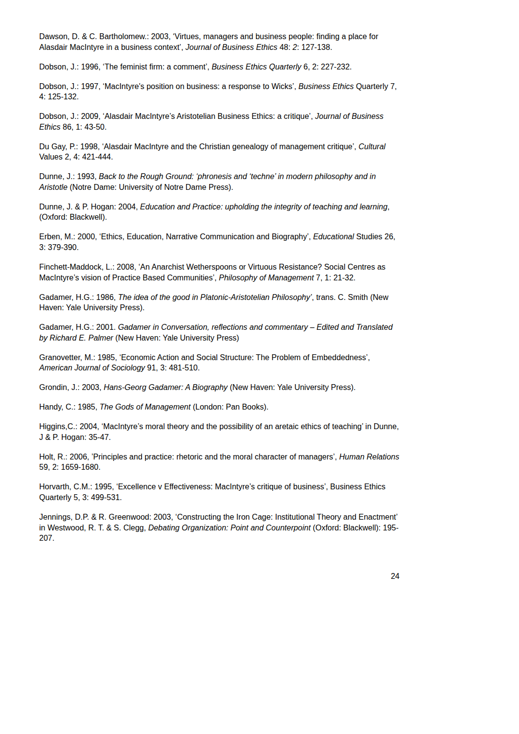Dawson, D. & C. Bartholomew.: 2003, ‘Virtues, managers and business people: finding a place for Alasdair MacIntyre in a business context’, Journal of Business Ethics 48: 2: 127-138.
Dobson, J.: 1996, ‘The feminist firm: a comment’, Business Ethics Quarterly 6, 2: 227-232.
Dobson, J.: 1997, ‘MacIntyre's position on business: a response to Wicks’, Business Ethics Quarterly 7, 4: 125-132.
Dobson, J.: 2009, ‘Alasdair MacIntyre’s Aristotelian Business Ethics: a critique’, Journal of Business Ethics 86, 1: 43-50.
Du Gay, P.: 1998, ‘Alasdair MacIntyre and the Christian genealogy of management critique’, Cultural Values 2, 4: 421-444.
Dunne, J.: 1993, Back to the Rough Ground: ‘phronesis and ‘techne’ in modern philosophy and in Aristotle (Notre Dame: University of Notre Dame Press).
Dunne, J. & P. Hogan: 2004, Education and Practice: upholding the integrity of teaching and learning, (Oxford: Blackwell).
Erben, M.: 2000, ‘Ethics, Education, Narrative Communication and Biography’, Educational Studies 26, 3: 379-390.
Finchett-Maddock, L.: 2008, ‘An Anarchist Wetherspoons or Virtuous Resistance? Social Centres as MacIntyre’s vision of Practice Based Communities’, Philosophy of Management 7, 1: 21-32.
Gadamer, H.G.: 1986, The idea of the good in Platonic-Aristotelian Philosophy’, trans. C. Smith (New Haven: Yale University Press).
Gadamer, H.G.: 2001. Gadamer in Conversation, reflections and commentary – Edited and Translated by Richard E. Palmer (New Haven: Yale University Press)
Granovetter, M.: 1985, ‘Economic Action and Social Structure: The Problem of Embeddedness’, American Journal of Sociology 91, 3: 481-510.
Grondin, J.: 2003, Hans-Georg Gadamer: A Biography (New Haven: Yale University Press).
Handy, C.: 1985, The Gods of Management (London: Pan Books).
Higgins,C.: 2004, ‘MacIntyre’s moral theory and the possibility of an aretaic ethics of teaching’ in Dunne, J & P. Hogan: 35-47.
Holt, R.: 2006, ’Principles and practice: rhetoric and the moral character of managers’, Human Relations 59, 2: 1659-1680.
Horvarth, C.M.: 1995, ‘Excellence v Effectiveness: MacIntyre’s critique of business’, Business Ethics Quarterly 5, 3: 499-531.
Jennings, D.P. & R. Greenwood: 2003, ‘Constructing the Iron Cage: Institutional Theory and Enactment’ in Westwood, R. T. & S. Clegg, Debating Organization: Point and Counterpoint (Oxford: Blackwell): 195-207.
24